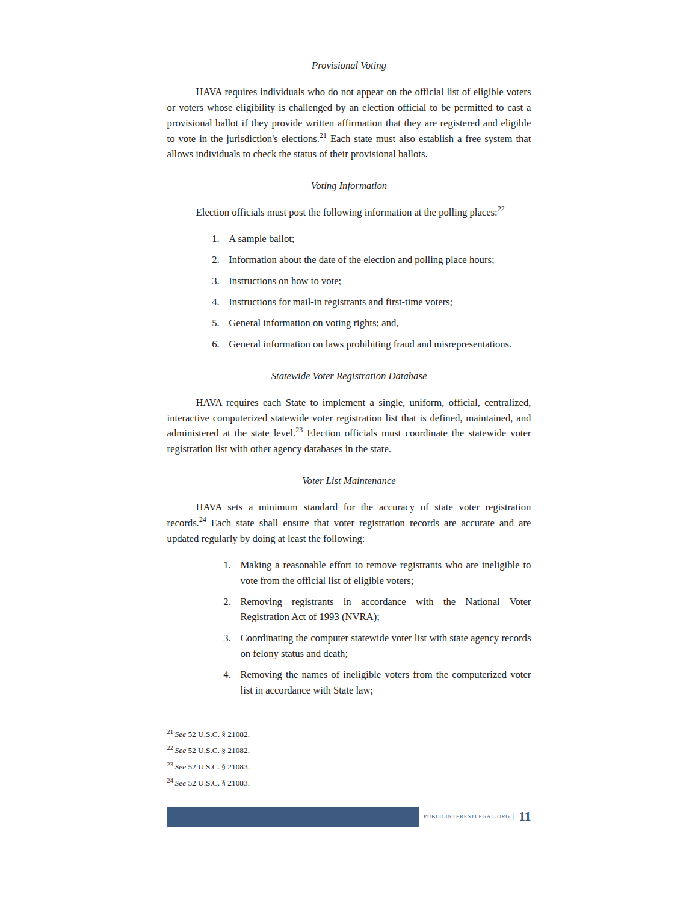Provisional Voting
HAVA requires individuals who do not appear on the official list of eligible voters or voters whose eligibility is challenged by an election official to be permitted to cast a provisional ballot if they provide written affirmation that they are registered and eligible to vote in the jurisdiction's elections.21 Each state must also establish a free system that allows individuals to check the status of their provisional ballots.
Voting Information
Election officials must post the following information at the polling places:22
A sample ballot;
Information about the date of the election and polling place hours;
Instructions on how to vote;
Instructions for mail-in registrants and first-time voters;
General information on voting rights; and,
General information on laws prohibiting fraud and misrepresentations.
Statewide Voter Registration Database
HAVA requires each State to implement a single, uniform, official, centralized, interactive computerized statewide voter registration list that is defined, maintained, and administered at the state level.23 Election officials must coordinate the statewide voter registration list with other agency databases in the state.
Voter List Maintenance
HAVA sets a minimum standard for the accuracy of state voter registration records.24 Each state shall ensure that voter registration records are accurate and are updated regularly by doing at least the following:
Making a reasonable effort to remove registrants who are ineligible to vote from the official list of eligible voters;
Removing registrants in accordance with the National Voter Registration Act of 1993 (NVRA);
Coordinating the computer statewide voter list with state agency records on felony status and death;
Removing the names of ineligible voters from the computerized voter list in accordance with State law;
21 See 52 U.S.C. § 21082.
22 See 52 U.S.C. § 21082.
23 See 52 U.S.C. § 21083.
24 See 52 U.S.C. § 21083.
publicinterestlegal.org |11